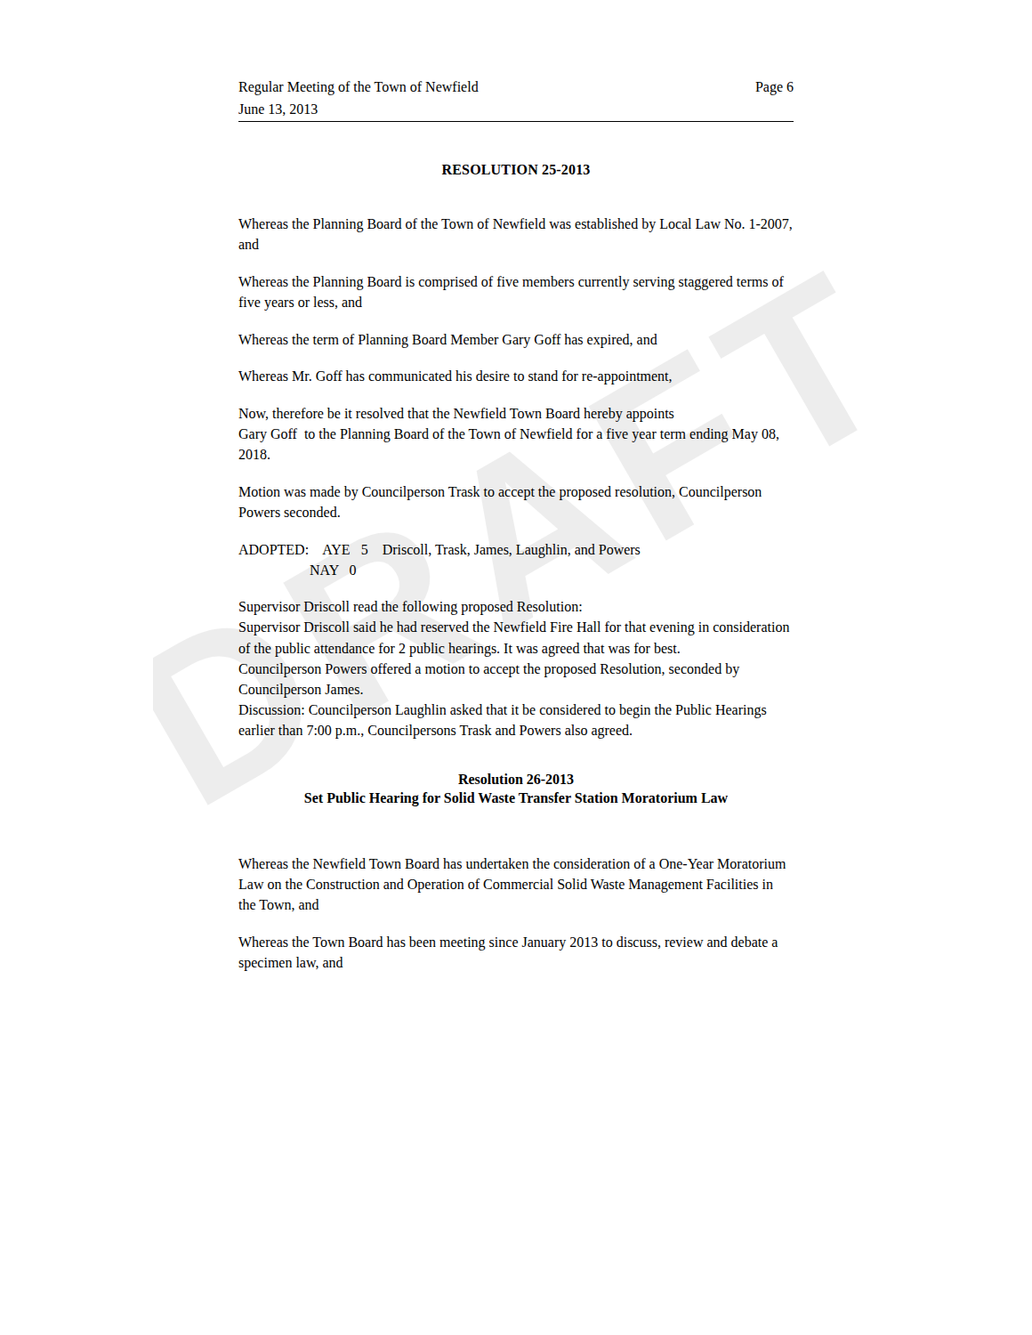DRAFT
Regular Meeting of the Town of Newfield
Page 6
June 13, 2013
RESOLUTION 25-2013
Whereas the Planning Board of the Town of Newfield was established by Local Law No. 1-2007, and
Whereas the Planning Board is comprised of five members currently serving staggered terms of five years or less, and
Whereas the term of Planning Board Member Gary Goff has expired, and
Whereas Mr. Goff has communicated his desire to stand for re-appointment,
Now, therefore be it resolved that the Newfield Town Board hereby appoints
Gary Goff to the Planning Board of the Town of Newfield for a five year term ending May 08, 2018.
Motion was made by Councilperson Trask to accept the proposed resolution, Councilperson Powers seconded.
ADOPTED: AYE 5 Driscoll, Trask, James, Laughlin, and Powers NAY 0
Supervisor Driscoll read the following proposed Resolution:
Supervisor Driscoll said he had reserved the Newfield Fire Hall for that evening in consideration of the public attendance for 2 public hearings. It was agreed that was for best.
Councilperson Powers offered a motion to accept the proposed Resolution, seconded by Councilperson James.
Discussion: Councilperson Laughlin asked that it be considered to begin the Public Hearings earlier than 7:00 p.m., Councilpersons Trask and Powers also agreed.
Resolution 26-2013 Set Public Hearing for Solid Waste Transfer Station Moratorium Law
Whereas the Newfield Town Board has undertaken the consideration of a One-Year Moratorium Law on the Construction and Operation of Commercial Solid Waste Management Facilities in the Town, and
Whereas the Town Board has been meeting since January 2013 to discuss, review and debate a specimen law, and